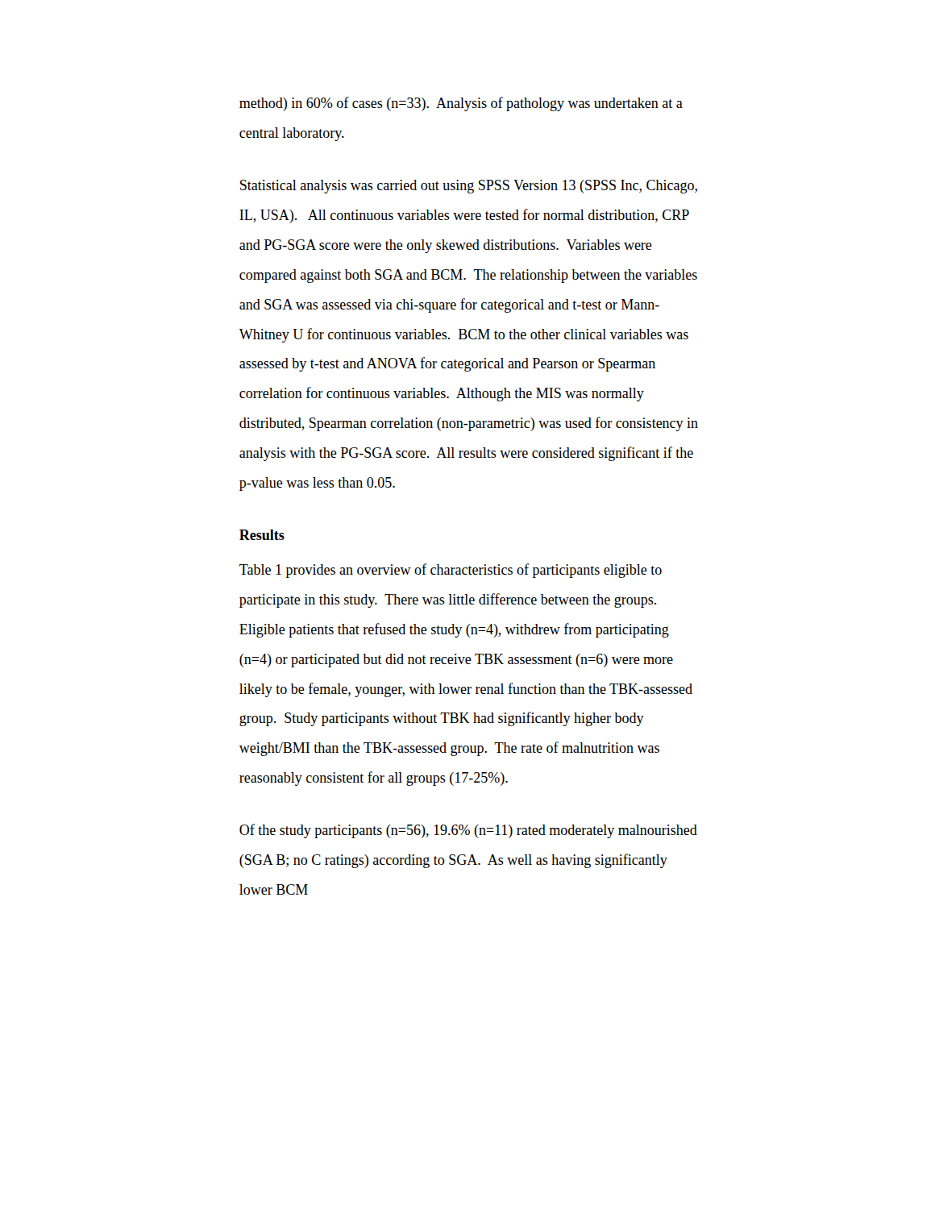method) in 60% of cases (n=33). Analysis of pathology was undertaken at a central laboratory.
Statistical analysis was carried out using SPSS Version 13 (SPSS Inc, Chicago, IL, USA). All continuous variables were tested for normal distribution, CRP and PG-SGA score were the only skewed distributions. Variables were compared against both SGA and BCM. The relationship between the variables and SGA was assessed via chi-square for categorical and t-test or Mann-Whitney U for continuous variables. BCM to the other clinical variables was assessed by t-test and ANOVA for categorical and Pearson or Spearman correlation for continuous variables. Although the MIS was normally distributed, Spearman correlation (non-parametric) was used for consistency in analysis with the PG-SGA score. All results were considered significant if the p-value was less than 0.05.
Results
Table 1 provides an overview of characteristics of participants eligible to participate in this study. There was little difference between the groups. Eligible patients that refused the study (n=4), withdrew from participating (n=4) or participated but did not receive TBK assessment (n=6) were more likely to be female, younger, with lower renal function than the TBK-assessed group. Study participants without TBK had significantly higher body weight/BMI than the TBK-assessed group. The rate of malnutrition was reasonably consistent for all groups (17-25%).
Of the study participants (n=56), 19.6% (n=11) rated moderately malnourished (SGA B; no C ratings) according to SGA. As well as having significantly lower BCM